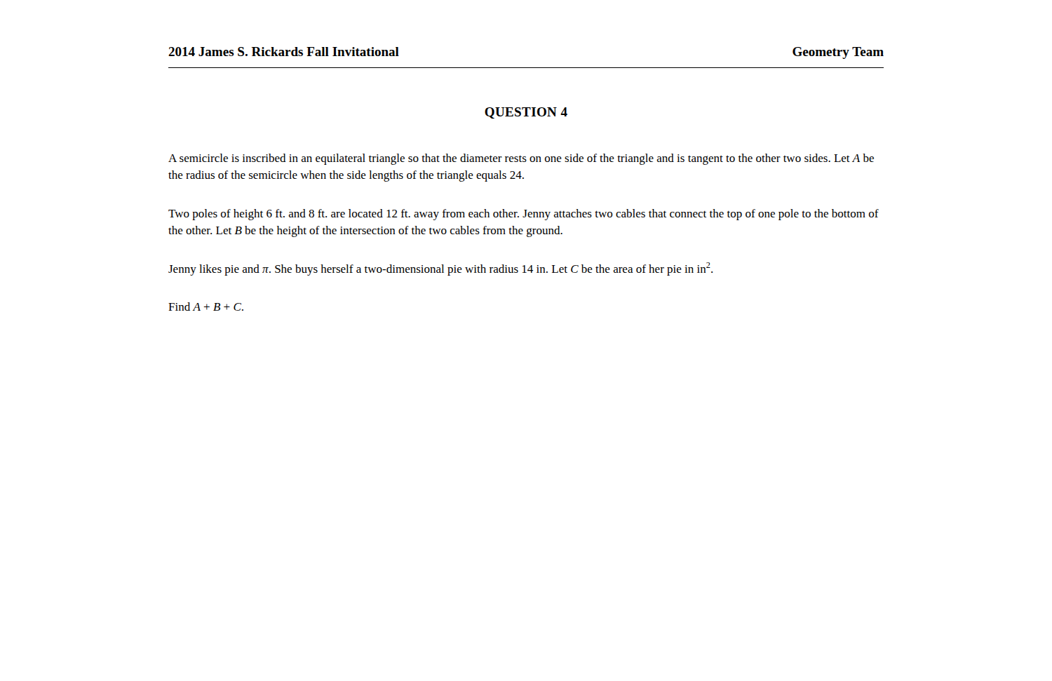2014 James S. Rickards Fall Invitational
Geometry Team
QUESTION 4
A semicircle is inscribed in an equilateral triangle so that the diameter rests on one side of the triangle and is tangent to the other two sides. Let A be the radius of the semicircle when the side lengths of the triangle equals 24.
Two poles of height 6 ft. and 8 ft. are located 12 ft. away from each other. Jenny attaches two cables that connect the top of one pole to the bottom of the other. Let B be the height of the intersection of the two cables from the ground.
Jenny likes pie and π. She buys herself a two-dimensional pie with radius 14 in. Let C be the area of her pie in in2.
Find A + B + C.